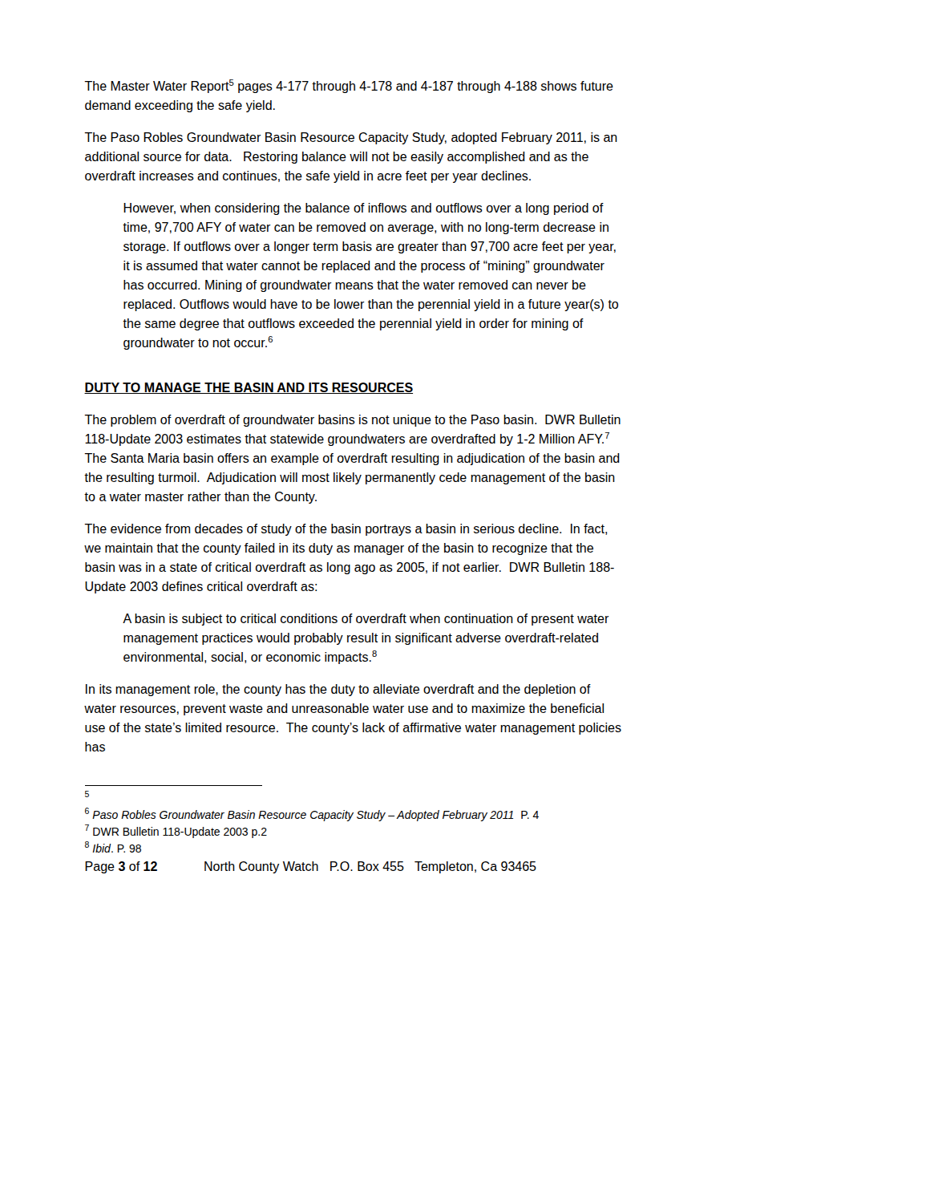The Master Water Report5 pages 4-177 through 4-178 and 4-187 through 4-188 shows future demand exceeding the safe yield.
The Paso Robles Groundwater Basin Resource Capacity Study, adopted February 2011, is an additional source for data. Restoring balance will not be easily accomplished and as the overdraft increases and continues, the safe yield in acre feet per year declines.
However, when considering the balance of inflows and outflows over a long period of time, 97,700 AFY of water can be removed on average, with no long-term decrease in storage. If outflows over a longer term basis are greater than 97,700 acre feet per year, it is assumed that water cannot be replaced and the process of “mining” groundwater has occurred. Mining of groundwater means that the water removed can never be replaced. Outflows would have to be lower than the perennial yield in a future year(s) to the same degree that outflows exceeded the perennial yield in order for mining of groundwater to not occur.6
DUTY TO MANAGE THE BASIN AND ITS RESOURCES
The problem of overdraft of groundwater basins is not unique to the Paso basin. DWR Bulletin 118-Update 2003 estimates that statewide groundwaters are overdrafted by 1-2 Million AFY.7 The Santa Maria basin offers an example of overdraft resulting in adjudication of the basin and the resulting turmoil. Adjudication will most likely permanently cede management of the basin to a water master rather than the County.
The evidence from decades of study of the basin portrays a basin in serious decline. In fact, we maintain that the county failed in its duty as manager of the basin to recognize that the basin was in a state of critical overdraft as long ago as 2005, if not earlier. DWR Bulletin 188-Update 2003 defines critical overdraft as:
A basin is subject to critical conditions of overdraft when continuation of present water management practices would probably result in significant adverse overdraft-related environmental, social, or economic impacts.8
In its management role, the county has the duty to alleviate overdraft and the depletion of water resources, prevent waste and unreasonable water use and to maximize the beneficial use of the state’s limited resource. The county’s lack of affirmative water management policies has
5
6 Paso Robles Groundwater Basin Resource Capacity Study – Adopted February 2011 P. 4
7 DWR Bulletin 118-Update 2003 p.2
8 Ibid. P. 98
Page 3 of 12 North County Watch P.O. Box 455 Templeton, Ca 93465